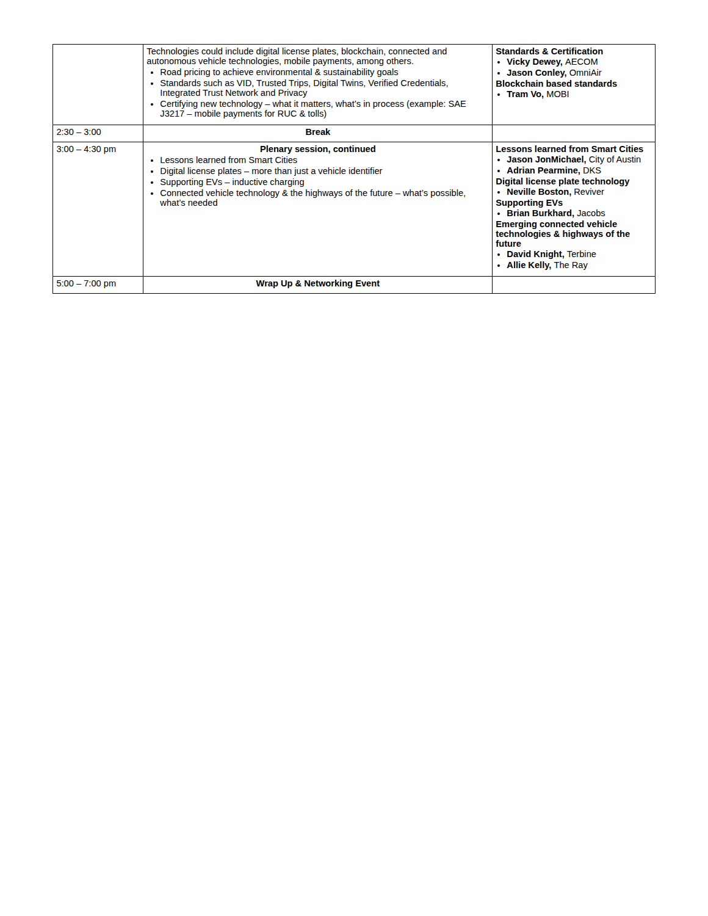| | Technologies could include digital license plates, blockchain, connected and autonomous vehicle technologies, mobile payments, among others. Road pricing to achieve environmental & sustainability goals Standards such as VID, Trusted Trips, Digital Twins, Verified Credentials, Integrated Trust Network and Privacy Certifying new technology – what it matters, what’s in process (example: SAE J3217 – mobile payments for RUC & tolls) | Standards & Certification Vicky Dewey, AECOM Jason Conley, OmniAir Blockchain based standards Tram Vo, MOBI |
| 2:30 – 3:00 | Break | |
| 3:00 – 4:30 pm | Plenary session, continued Lessons learned from Smart Cities Digital license plates – more than just a vehicle identifier Supporting EVs – inductive charging Connected vehicle technology & the highways of the future – what’s possible, what’s needed | Lessons learned from Smart Cities Jason JonMichael, City of Austin Adrian Pearmine, DKS Digital license plate technology Neville Boston, Reviver Supporting EVs Brian Burkhard, Jacobs Emerging connected vehicle technologies & highways of the future David Knight, Terbine Allie Kelly, The Ray |
| 5:00 – 7:00 pm | Wrap Up & Networking Event | |